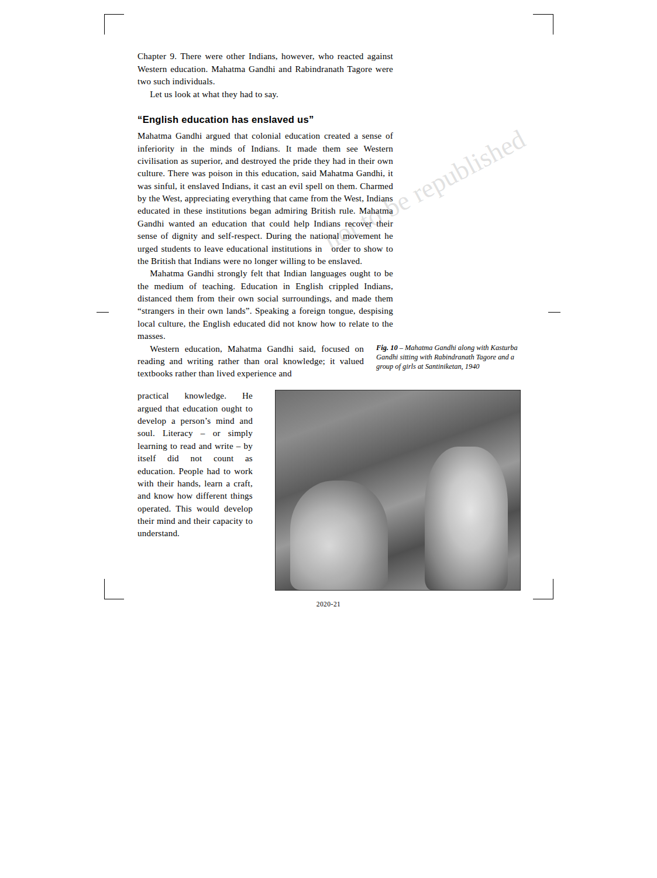not to be republished
Chapter 9. There were other Indians, however, who reacted against Western education. Mahatma Gandhi and Rabindranath Tagore were two such individuals.
Let us look at what they had to say.
“English education has enslaved us”
Mahatma Gandhi argued that colonial education created a sense of inferiority in the minds of Indians. It made them see Western civilisation as superior, and destroyed the pride they had in their own culture. There was poison in this education, said Mahatma Gandhi, it was sinful, it enslaved Indians, it cast an evil spell on them. Charmed by the West, appreciating everything that came from the West, Indians educated in these institutions began admiring British rule. Mahatma Gandhi wanted an education that could help Indians recover their sense of dignity and self-respect. During the national movement he urged students to leave educational institutions in order to show to the British that Indians were no longer willing to be enslaved.
Mahatma Gandhi strongly felt that Indian languages ought to be the medium of teaching. Education in English crippled Indians, distanced them from their own social surroundings, and made them “strangers in their own lands”. Speaking a foreign tongue, despising local culture, the English educated did not know how to relate to the masses.
Fig. 10 – Mahatma Gandhi along with Kasturba Gandhi sitting with Rabindranath Tagore and a group of girls at Santiniketan, 1940
Western education, Mahatma Gandhi said, focused on reading and writing rather than oral knowledge; it valued textbooks rather than lived experience and
practical knowledge. He argued that education ought to develop a person’s mind and soul. Literacy – or simply learning to read and write – by itself did not count as education. People had to work with their hands, learn a craft, and know how different things operated. This would develop their mind and their capacity to understand.
Civilising the “Native”, Educating the Nation 89
2020-21